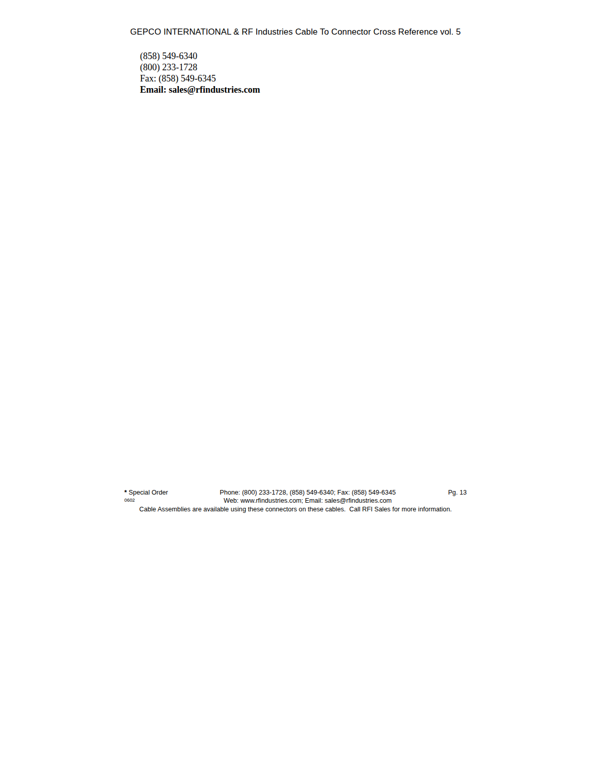GEPCO INTERNATIONAL & RF Industries Cable To Connector Cross Reference vol. 5
(858) 549-6340
(800) 233-1728
Fax: (858) 549-6345
Email: sales@rfindustries.com
* Special Order 0602
Phone: (800) 233-1728, (858) 549-6340; Fax: (858) 549-6345
Web: www.rfindustries.com; Email: sales@rfindustries.com
Pg. 13
Cable Assemblies are available using these connectors on these cables. Call RFI Sales for more information.